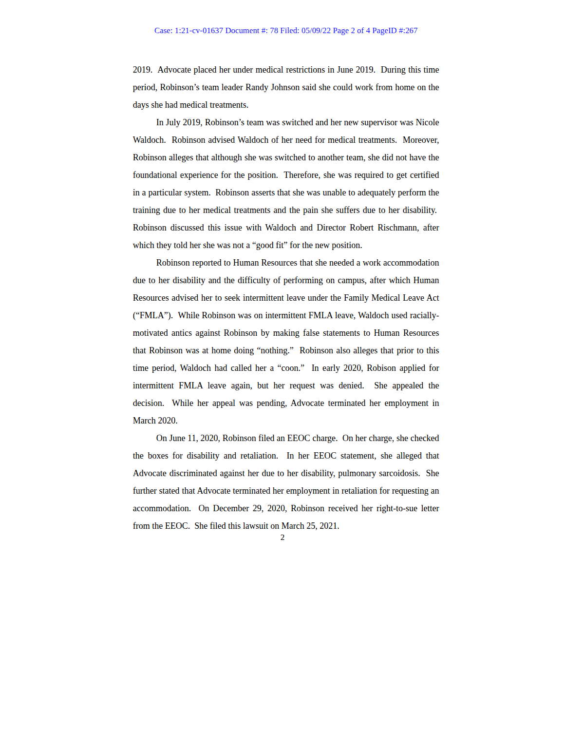Case: 1:21-cv-01637 Document #: 78 Filed: 05/09/22 Page 2 of 4 PageID #:267
2019. Advocate placed her under medical restrictions in June 2019. During this time period, Robinson’s team leader Randy Johnson said she could work from home on the days she had medical treatments.
In July 2019, Robinson’s team was switched and her new supervisor was Nicole Waldoch. Robinson advised Waldoch of her need for medical treatments. Moreover, Robinson alleges that although she was switched to another team, she did not have the foundational experience for the position. Therefore, she was required to get certified in a particular system. Robinson asserts that she was unable to adequately perform the training due to her medical treatments and the pain she suffers due to her disability. Robinson discussed this issue with Waldoch and Director Robert Rischmann, after which they told her she was not a “good fit” for the new position.
Robinson reported to Human Resources that she needed a work accommodation due to her disability and the difficulty of performing on campus, after which Human Resources advised her to seek intermittent leave under the Family Medical Leave Act (“FMLA”). While Robinson was on intermittent FMLA leave, Waldoch used racially-motivated antics against Robinson by making false statements to Human Resources that Robinson was at home doing “nothing.” Robinson also alleges that prior to this time period, Waldoch had called her a “coon.” In early 2020, Robison applied for intermittent FMLA leave again, but her request was denied. She appealed the decision. While her appeal was pending, Advocate terminated her employment in March 2020.
On June 11, 2020, Robinson filed an EEOC charge. On her charge, she checked the boxes for disability and retaliation. In her EEOC statement, she alleged that Advocate discriminated against her due to her disability, pulmonary sarcoidosis. She further stated that Advocate terminated her employment in retaliation for requesting an accommodation. On December 29, 2020, Robinson received her right-to-sue letter from the EEOC. She filed this lawsuit on March 25, 2021.
2